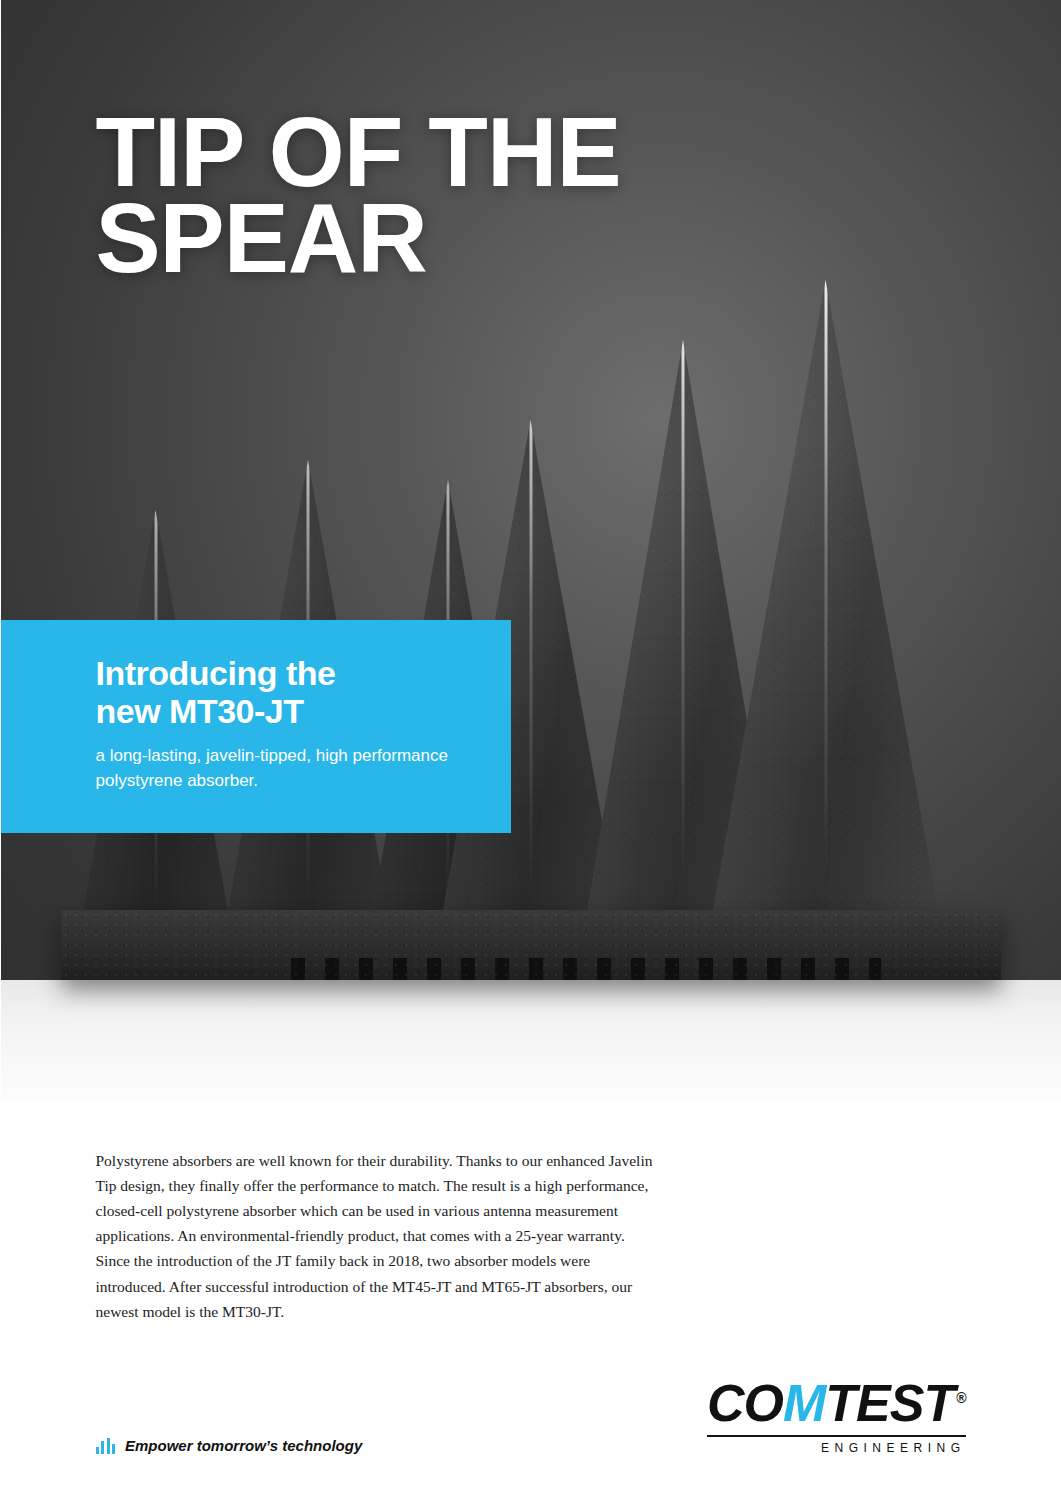Tip of the
Spear
Introducing the
new MT30-JT
a long-lasting, javelin-tipped, high performance polystyrene absorber.
Polystyrene absorbers are well known for their durability. Thanks to our enhanced Javelin Tip design, they finally offer the performance to match. The result is a high performance, closed-cell polystyrene absorber which can be used in various antenna measurement applications. An environmental-friendly product, that comes with a 25-year warranty. Since the introduction of the JT family back in 2018, two absorber models were introduced. After successful introduction of the MT45-JT and MT65-JT absorbers, our newest model is the MT30-JT.
Empower tomorrow’s technology
COMTEST®
Engineering